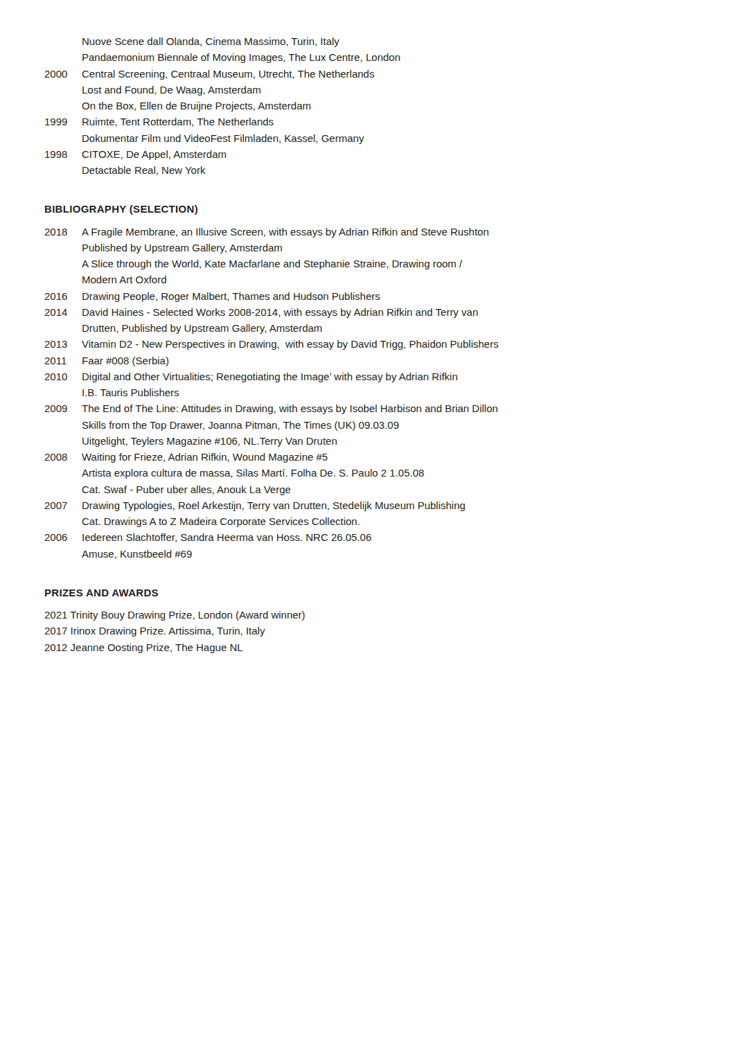Nuove Scene dall Olanda, Cinema Massimo, Turin, Italy
Pandaemonium Biennale of Moving Images, The Lux Centre, London
2000 Central Screening, Centraal Museum, Utrecht, The Netherlands
Lost and Found, De Waag, Amsterdam
On the Box, Ellen de Bruijne Projects, Amsterdam
1999 Ruimte, Tent Rotterdam, The Netherlands
Dokumentar Film und VideoFest Filmladen, Kassel, Germany
1998 CITOXE, De Appel, Amsterdam
Detactable Real, New York
BIBLIOGRAPHY (SELECTION)
2018 A Fragile Membrane, an Illusive Screen, with essays by Adrian Rifkin and Steve Rushton
Published by Upstream Gallery, Amsterdam
A Slice through the World, Kate Macfarlane and Stephanie Straine, Drawing room /
Modern Art Oxford
2016 Drawing People, Roger Malbert, Thames and Hudson Publishers
2014 David Haines - Selected Works 2008-2014, with essays by Adrian Rifkin and Terry van
Drutten, Published by Upstream Gallery, Amsterdam
2013 Vitamin D2 - New Perspectives in Drawing, with essay by David Trigg, Phaidon Publishers
2011 Faar #008 (Serbia)
2010 Digital and Other Virtualities; Renegotiating the Image’ with essay by Adrian Rifkin
I.B. Tauris Publishers
2009 The End of The Line: Attitudes in Drawing, with essays by Isobel Harbison and Brian Dillon
Skills from the Top Drawer, Joanna Pitman, The Times (UK) 09.03.09
Uitgelight, Teylers Magazine #106, NL.Terry Van Druten
2008 Waiting for Frieze, Adrian Rifkin, Wound Magazine #5
Artista explora cultura de massa, Silas Martí. Folha De. S. Paulo 2 1.05.08
Cat. Swaf - Puber uber alles, Anouk La Verge
2007 Drawing Typologies, Roel Arkestijn, Terry van Drutten, Stedelijk Museum Publishing
Cat. Drawings A to Z Madeira Corporate Services Collection.
2006 Iedereen Slachtoffer, Sandra Heerma van Hoss. NRC 26.05.06
Amuse, Kunstbeeld #69
PRIZES AND AWARDS
2021 Trinity Bouy Drawing Prize, London (Award winner)
2017 Irinox Drawing Prize. Artissima, Turin, Italy
2012 Jeanne Oosting Prize, The Hague NL